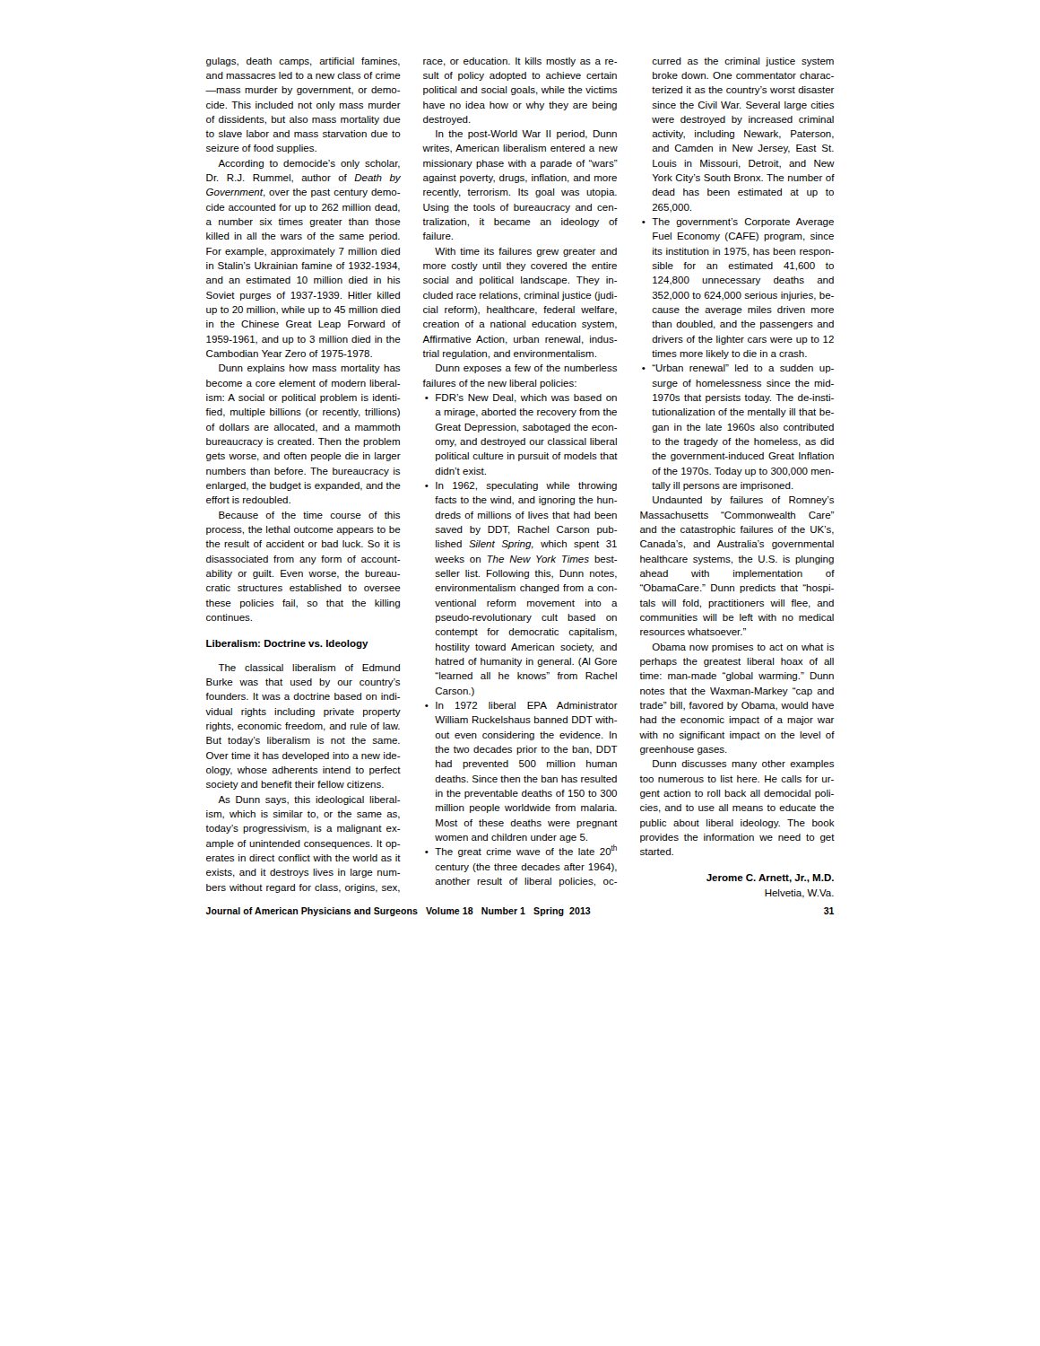gulags, death camps, artificial famines, and massacres led to a new class of crime—mass murder by government, or democide. This included not only mass murder of dissidents, but also mass mortality due to slave labor and mass starvation due to seizure of food supplies.
According to democide’s only scholar, Dr. R.J. Rummel, author of Death by Government, over the past century democide accounted for up to 262 million dead, a number six times greater than those killed in all the wars of the same period. For example, approximately 7 million died in Stalin’s Ukrainian famine of 1932-1934, and an estimated 10 million died in his Soviet purges of 1937-1939. Hitler killed up to 20 million, while up to 45 million died in the Chinese Great Leap Forward of 1959-1961, and up to 3 million died in the Cambodian Year Zero of 1975-1978.
Dunn explains how mass mortality has become a core element of modern liberalism: A social or political problem is identified, multiple billions (or recently, trillions) of dollars are allocated, and a mammoth bureaucracy is created. Then the problem gets worse, and often people die in larger numbers than before. The bureaucracy is enlarged, the budget is expanded, and the effort is redoubled.
Because of the time course of this process, the lethal outcome appears to be the result of accident or bad luck. So it is disassociated from any form of accountability or guilt. Even worse, the bureaucratic structures established to oversee these policies fail, so that the killing continues.
Liberalism: Doctrine vs. Ideology
The classical liberalism of Edmund Burke was that used by our country’s founders. It was a doctrine based on individual rights including private property rights, economic freedom, and rule of law. But today’s liberalism is not the same. Over time it has developed into a new ideology, whose adherents intend to perfect society and benefit their fellow citizens.
As Dunn says, this ideological liberalism, which is similar to, or the same as, today’s progressivism, is a malignant example of unintended consequences. It operates in direct conflict with the world as it exists, and it destroys lives in large numbers without regard for class, origins, sex, race, or education. It kills mostly as a result of policy adopted to achieve certain political and social goals, while the victims have no idea how or why they are being destroyed.
In the post-World War II period, Dunn writes, American liberalism entered a new missionary phase with a parade of “wars” against poverty, drugs, inflation, and more recently, terrorism. Its goal was utopia. Using the tools of bureaucracy and centralization, it became an ideology of failure.
With time its failures grew greater and more costly until they covered the entire social and political landscape. They included race relations, criminal justice (judicial reform), healthcare, federal welfare, creation of a national education system, Affirmative Action, urban renewal, industrial regulation, and environmentalism.
Dunn exposes a few of the numberless failures of the new liberal policies:
FDR’s New Deal, which was based on a mirage, aborted the recovery from the Great Depression, sabotaged the economy, and destroyed our classical liberal political culture in pursuit of models that didn’t exist.
In 1962, speculating while throwing facts to the wind, and ignoring the hundreds of millions of lives that had been saved by DDT, Rachel Carson published Silent Spring, which spent 31 weeks on The New York Times best-seller list. Following this, Dunn notes, environmentalism changed from a conventional reform movement into a pseudo-revolutionary cult based on contempt for democratic capitalism, hostility toward American society, and hatred of humanity in general. (Al Gore “learned all he knows” from Rachel Carson.)
In 1972 liberal EPA Administrator William Ruckelshaus banned DDT without even considering the evidence. In the two decades prior to the ban, DDT had prevented 500 million human deaths. Since then the ban has resulted in the preventable deaths of 150 to 300 million people worldwide from malaria. Most of these deaths were pregnant women and children under age 5.
The great crime wave of the late 20th century (the three decades after 1964), another result of liberal policies, occurred as the criminal justice system broke down. One commentator characterized it as the country’s worst disaster since the Civil War. Several large cities were destroyed by increased criminal activity, including Newark, Paterson, and Camden in New Jersey, East St. Louis in Missouri, Detroit, and New York City’s South Bronx. The number of dead has been estimated at up to 265,000.
The government’s Corporate Average Fuel Economy (CAFE) program, since its institution in 1975, has been responsible for an estimated 41,600 to 124,800 unnecessary deaths and 352,000 to 624,000 serious injuries, because the average miles driven more than doubled, and the passengers and drivers of the lighter cars were up to 12 times more likely to die in a crash.
“Urban renewal” led to a sudden upsurge of homelessness since the mid-1970s that persists today. The de-institutionalization of the mentally ill that began in the late 1960s also contributed to the tragedy of the homeless, as did the government-induced Great Inflation of the 1970s. Today up to 300,000 mentally ill persons are imprisoned.
Undaunted by failures of Romney’s Massachusetts “Commonwealth Care” and the catastrophic failures of the UK’s, Canada’s, and Australia’s governmental healthcare systems, the U.S. is plunging ahead with implementation of “ObamaCare.” Dunn predicts that “hospitals will fold, practitioners will flee, and communities will be left with no medical resources whatsoever.”
Obama now promises to act on what is perhaps the greatest liberal hoax of all time: man-made “global warming.” Dunn notes that the Waxman-Markey “cap and trade” bill, favored by Obama, would have had the economic impact of a major war with no significant impact on the level of greenhouse gases.
Dunn discusses many other examples too numerous to list here. He calls for urgent action to roll back all democidal policies, and to use all means to educate the public about liberal ideology. The book provides the information we need to get started.
Jerome C. Arnett, Jr., M.D. Helvetia, W.Va.
Journal of American Physicians and Surgeons Volume 18 Number 1 Spring 2013
31